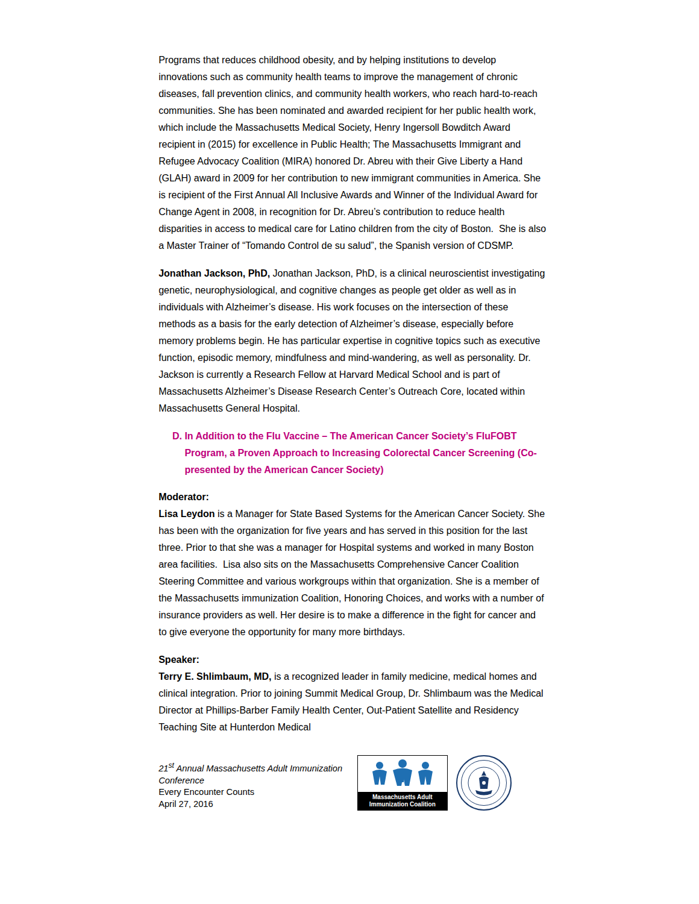Programs that reduces childhood obesity, and by helping institutions to develop innovations such as community health teams to improve the management of chronic diseases, fall prevention clinics, and community health workers, who reach hard-to-reach communities. She has been nominated and awarded recipient for her public health work, which include the Massachusetts Medical Society, Henry Ingersoll Bowditch Award recipient in (2015) for excellence in Public Health; The Massachusetts Immigrant and Refugee Advocacy Coalition (MIRA) honored Dr. Abreu with their Give Liberty a Hand (GLAH) award in 2009 for her contribution to new immigrant communities in America. She is recipient of the First Annual All Inclusive Awards and Winner of the Individual Award for Change Agent in 2008, in recognition for Dr. Abreu’s contribution to reduce health disparities in access to medical care for Latino children from the city of Boston. She is also a Master Trainer of “Tomando Control de su salud”, the Spanish version of CDSMP.
Jonathan Jackson, PhD, Jonathan Jackson, PhD, is a clinical neuroscientist investigating genetic, neurophysiological, and cognitive changes as people get older as well as in individuals with Alzheimer’s disease. His work focuses on the intersection of these methods as a basis for the early detection of Alzheimer’s disease, especially before memory problems begin. He has particular expertise in cognitive topics such as executive function, episodic memory, mindfulness and mind-wandering, as well as personality. Dr. Jackson is currently a Research Fellow at Harvard Medical School and is part of Massachusetts Alzheimer’s Disease Research Center’s Outreach Core, located within Massachusetts General Hospital.
In Addition to the Flu Vaccine – The American Cancer Society’s FluFOBT Program, a Proven Approach to Increasing Colorectal Cancer Screening (Co-presented by the American Cancer Society)
Moderator:
Lisa Leydon is a Manager for State Based Systems for the American Cancer Society. She has been with the organization for five years and has served in this position for the last three. Prior to that she was a manager for Hospital systems and worked in many Boston area facilities. Lisa also sits on the Massachusetts Comprehensive Cancer Coalition Steering Committee and various workgroups within that organization. She is a member of the Massachusetts immunization Coalition, Honoring Choices, and works with a number of insurance providers as well. Her desire is to make a difference in the fight for cancer and to give everyone the opportunity for many more birthdays.
Speaker:
Terry E. Shlimbaum, MD, is a recognized leader in family medicine, medical homes and clinical integration. Prior to joining Summit Medical Group, Dr. Shlimbaum was the Medical Director at Phillips-Barber Family Health Center, Out-Patient Satellite and Residency Teaching Site at Hunterdon Medical
21st Annual Massachusetts Adult Immunization Conference
Every Encounter Counts
April 27, 2016
Massachusetts Adult
Immunization Coalition